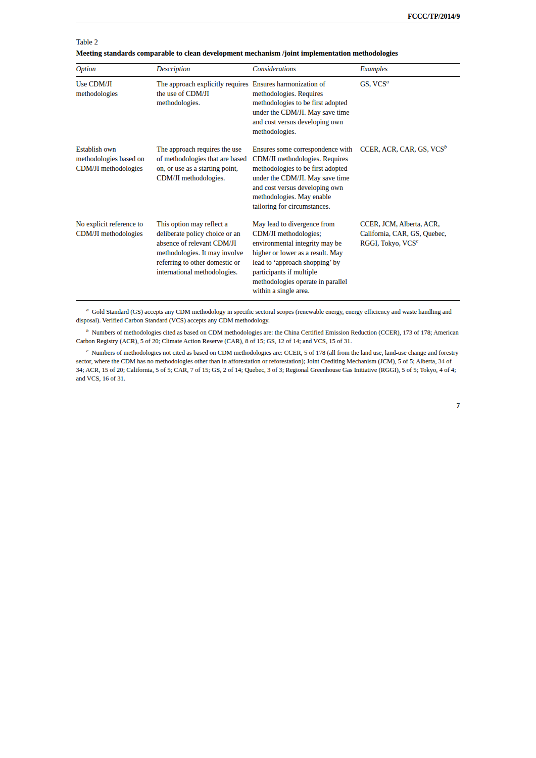FCCC/TP/2014/9
Table 2
Meeting standards comparable to clean development mechanism /joint implementation methodologies
| Option | Description | Considerations | Examples |
| --- | --- | --- | --- |
| Use CDM/JI methodologies | The approach explicitly requires the use of CDM/JI methodologies. | Ensures harmonization of methodologies. Requires methodologies to be first adopted under the CDM/JI. May save time and cost versus developing own methodologies. | GS, VCS a |
| Establish own methodologies based on CDM/JI methodologies | The approach requires the use of methodologies that are based on, or use as a starting point, CDM/JI methodologies. | Ensures some correspondence with CDM/JI methodologies. Requires methodologies to be first adopted under the CDM/JI. May save time and cost versus developing own methodologies. May enable tailoring for circumstances. | CCER, ACR, CAR, GS, VCS b |
| No explicit reference to CDM/JI methodologies | This option may reflect a deliberate policy choice or an absence of relevant CDM/JI methodologies. It may involve referring to other domestic or international methodologies. | May lead to divergence from CDM/JI methodologies; environmental integrity may be higher or lower as a result. May lead to ‘approach shopping’ by participants if multiple methodologies operate in parallel within a single area. | CCER, JCM, Alberta, ACR, California, CAR, GS, Quebec, RGGI, Tokyo, VCS c |
a Gold Standard (GS) accepts any CDM methodology in specific sectoral scopes (renewable energy, energy efficiency and waste handling and disposal). Verified Carbon Standard (VCS) accepts any CDM methodology.
b Numbers of methodologies cited as based on CDM methodologies are: the China Certified Emission Reduction (CCER), 173 of 178; American Carbon Registry (ACR), 5 of 20; Climate Action Reserve (CAR), 8 of 15; GS, 12 of 14; and VCS, 15 of 31.
c Numbers of methodologies not cited as based on CDM methodologies are: CCER, 5 of 178 (all from the land use, land-use change and forestry sector, where the CDM has no methodologies other than in afforestation or reforestation); Joint Crediting Mechanism (JCM), 5 of 5; Alberta, 34 of 34; ACR, 15 of 20; California, 5 of 5; CAR, 7 of 15; GS, 2 of 14; Quebec, 3 of 3; Regional Greenhouse Gas Initiative (RGGI), 5 of 5; Tokyo, 4 of 4; and VCS, 16 of 31.
7